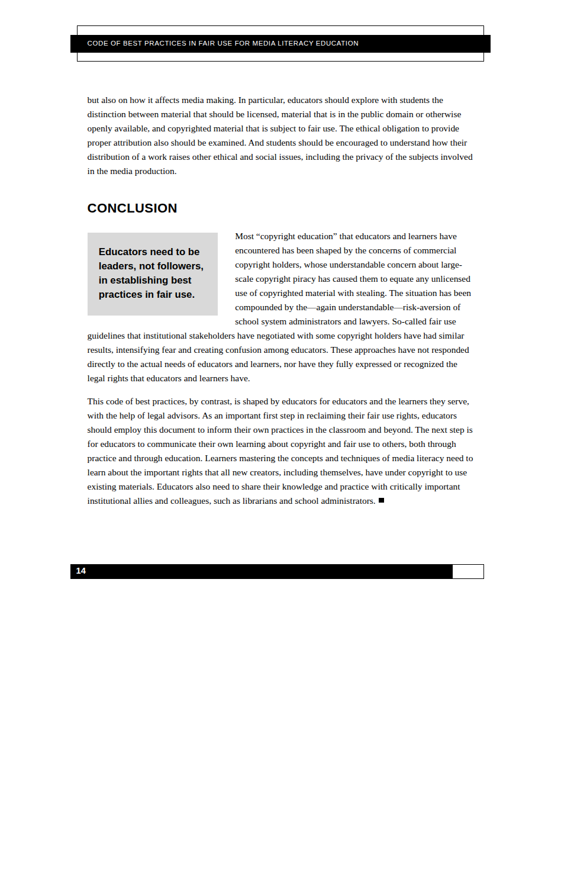Code of Best Practices in Fair Use for Media Literacy Education
but also on how it affects media making. In particular, educators should explore with students the distinction between material that should be licensed, material that is in the public domain or otherwise openly available, and copyrighted material that is subject to fair use. The ethical obligation to provide proper attribution also should be examined. And students should be encouraged to understand how their distribution of a work raises other ethical and social issues, including the privacy of the subjects involved in the media production.
Conclusion
Educators need to be leaders, not followers, in establishing best practices in fair use.
Most “copyright education” that educators and learners have encountered has been shaped by the concerns of commercial copyright holders, whose understandable concern about large-scale copyright piracy has caused them to equate any unlicensed use of copyrighted material with stealing. The situation has been compounded by the—again understandable—risk-aversion of school system administrators and lawyers. So-called fair use guidelines that institutional stakeholders have negotiated with some copyright holders have had similar results, intensifying fear and creating confusion among educators. These approaches have not responded directly to the actual needs of educators and learners, nor have they fully expressed or recognized the legal rights that educators and learners have.
This code of best practices, by contrast, is shaped by educators for educators and the learners they serve, with the help of legal advisors. As an important first step in reclaiming their fair use rights, educators should employ this document to inform their own practices in the classroom and beyond. The next step is for educators to communicate their own learning about copyright and fair use to others, both through practice and through education. Learners mastering the concepts and techniques of media literacy need to learn about the important rights that all new creators, including themselves, have under copyright to use existing materials. Educators also need to share their knowledge and practice with critically important institutional allies and colleagues, such as librarians and school administrators.
14